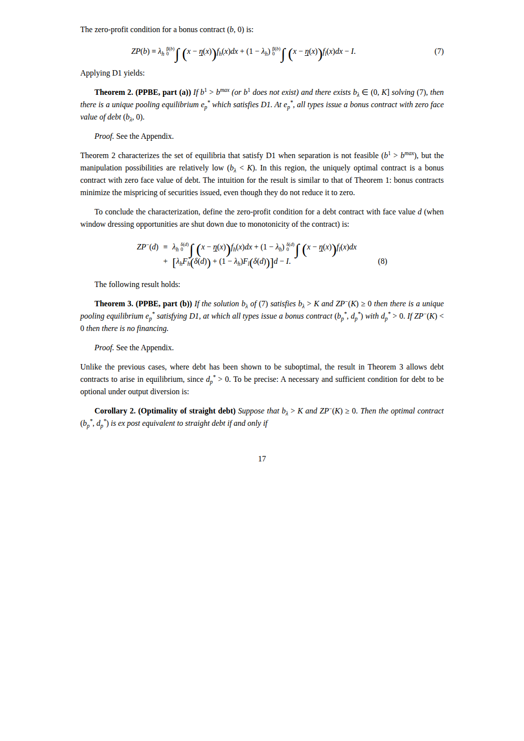The zero-profit condition for a bonus contract (b, 0) is:
ZP(b) ≡ λh β(b) 0∫ (x − η(x)) fh(x)dx + (1 − λh) β(b) 0∫ (x − η(x)) fl(x)dx − I.
(7)
Applying D1 yields:
Theorem 2. (PPBE, part (a)) If b1 > bmax (or b1 does not exist) and there exists bλ ∈ (0, K] solving (7), then there is a unique pooling equilibrium ep* which satisfies D1. At ep*, all types issue a bonus contract with zero face value of debt (bλ, 0).
Proof. See the Appendix.
Theorem 2 characterizes the set of equilibria that satisfy D1 when separation is not feasible (b1 > bmax), but the manipulation possibilities are relatively low (bλ < K). In this region, the uniquely optimal contract is a bonus contract with zero face value of debt. The intuition for the result is similar to that of Theorem 1: bonus contracts minimize the mispricing of securities issued, even though they do not reduce it to zero.
To conclude the characterization, define the zero-profit condition for a debt contract with face value d (when window dressing opportunities are shut down due to monotonicity of the contract) is:
| ZP − ( d ) | ≡ | λ h δ( d ) 0 ∫ ( x − η ( x ) ) f h ( x ) dx + (1 − λ h ) δ( d ) 0 ∫ ( x − η ( x ) ) f l ( x ) dx | |
| | + | [ λ h F h ( δ ( d ) ) + (1 − λ h ) F l ( δ ( d ) ) ] d − I . | (8) |
The following result holds:
Theorem 3. (PPBE, part (b)) If the solution bλ of (7) satisfies bλ > K and ZP−(K) ≥ 0 then there is a unique pooling equilibrium ep* satisfying D1, at which all types issue a bonus contract (bp*, dp*) with dp* > 0. If ZP−(K) < 0 then there is no financing.
Proof. See the Appendix.
Unlike the previous cases, where debt has been shown to be suboptimal, the result in Theorem 3 allows debt contracts to arise in equilibrium, since dp* > 0. To be precise: A necessary and sufficient condition for debt to be optional under output diversion is:
Corollary 2. (Optimality of straight debt) Suppose that bλ > K and ZP−(K) ≥ 0. Then the optimal contract (bp*, dp*) is ex post equivalent to straight debt if and only if
17